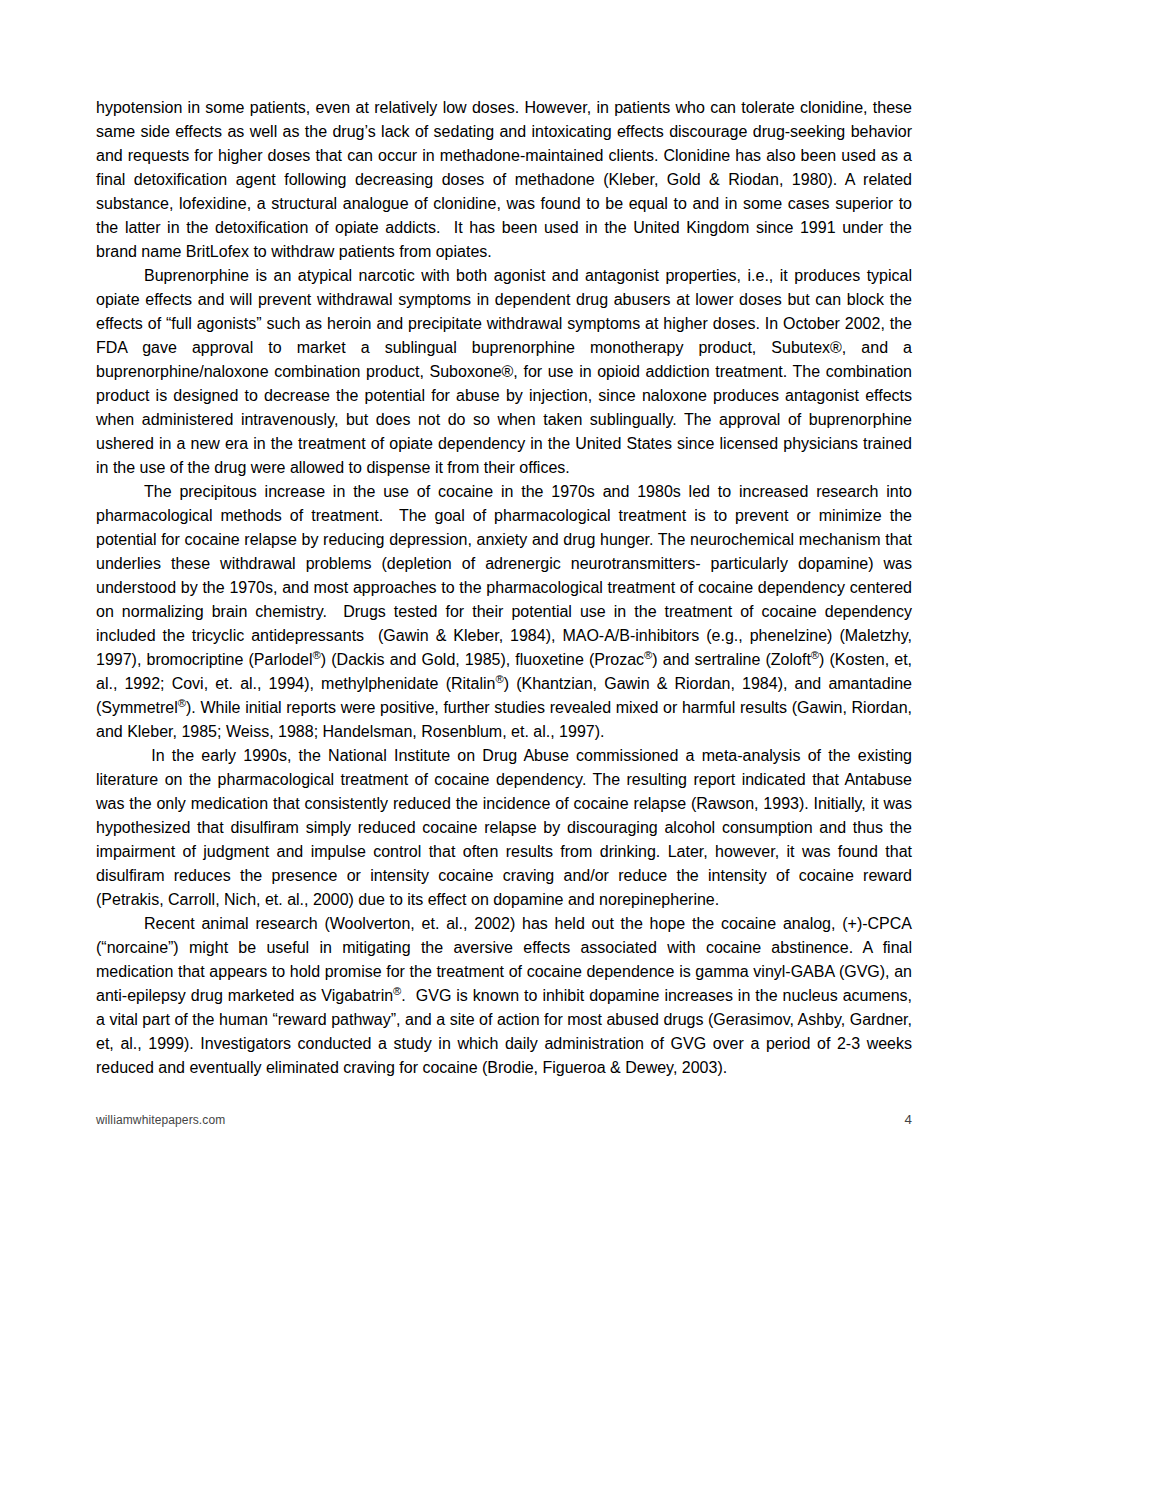hypotension in some patients, even at relatively low doses. However, in patients who can tolerate clonidine, these same side effects as well as the drug’s lack of sedating and intoxicating effects discourage drug-seeking behavior and requests for higher doses that can occur in methadone-maintained clients. Clonidine has also been used as a final detoxification agent following decreasing doses of methadone (Kleber, Gold & Riodan, 1980). A related substance, lofexidine, a structural analogue of clonidine, was found to be equal to and in some cases superior to the latter in the detoxification of opiate addicts. It has been used in the United Kingdom since 1991 under the brand name BritLofex to withdraw patients from opiates.
Buprenorphine is an atypical narcotic with both agonist and antagonist properties, i.e., it produces typical opiate effects and will prevent withdrawal symptoms in dependent drug abusers at lower doses but can block the effects of “full agonists” such as heroin and precipitate withdrawal symptoms at higher doses. In October 2002, the FDA gave approval to market a sublingual buprenorphine monotherapy product, Subutex®, and a buprenorphine/naloxone combination product, Suboxone®, for use in opioid addiction treatment. The combination product is designed to decrease the potential for abuse by injection, since naloxone produces antagonist effects when administered intravenously, but does not do so when taken sublingually. The approval of buprenorphine ushered in a new era in the treatment of opiate dependency in the United States since licensed physicians trained in the use of the drug were allowed to dispense it from their offices.
The precipitous increase in the use of cocaine in the 1970s and 1980s led to increased research into pharmacological methods of treatment. The goal of pharmacological treatment is to prevent or minimize the potential for cocaine relapse by reducing depression, anxiety and drug hunger. The neurochemical mechanism that underlies these withdrawal problems (depletion of adrenergic neurotransmitters- particularly dopamine) was understood by the 1970s, and most approaches to the pharmacological treatment of cocaine dependency centered on normalizing brain chemistry. Drugs tested for their potential use in the treatment of cocaine dependency included the tricyclic antidepressants (Gawin & Kleber, 1984), MAO-A/B-inhibitors (e.g., phenelzine) (Maletzhy, 1997), bromocriptine (Parlodel®) (Dackis and Gold, 1985), fluoxetine (Prozac®) and sertraline (Zoloft®) (Kosten, et, al., 1992; Covi, et. al., 1994), methylphenidate (Ritalin®) (Khantzian, Gawin & Riordan, 1984), and amantadine (Symmetrel®). While initial reports were positive, further studies revealed mixed or harmful results (Gawin, Riordan, and Kleber, 1985; Weiss, 1988; Handelsman, Rosenblum, et. al., 1997).
In the early 1990s, the National Institute on Drug Abuse commissioned a meta-analysis of the existing literature on the pharmacological treatment of cocaine dependency. The resulting report indicated that Antabuse was the only medication that consistently reduced the incidence of cocaine relapse (Rawson, 1993). Initially, it was hypothesized that disulfiram simply reduced cocaine relapse by discouraging alcohol consumption and thus the impairment of judgment and impulse control that often results from drinking. Later, however, it was found that disulfiram reduces the presence or intensity cocaine craving and/or reduce the intensity of cocaine reward (Petrakis, Carroll, Nich, et. al., 2000) due to its effect on dopamine and norepinepherine.
Recent animal research (Woolverton, et. al., 2002) has held out the hope the cocaine analog, (+)-CPCA (“norcaine”) might be useful in mitigating the aversive effects associated with cocaine abstinence. A final medication that appears to hold promise for the treatment of cocaine dependence is gamma vinyl-GABA (GVG), an anti-epilepsy drug marketed as Vigabatrin®. GVG is known to inhibit dopamine increases in the nucleus acumens, a vital part of the human “reward pathway”, and a site of action for most abused drugs (Gerasimov, Ashby, Gardner, et, al., 1999). Investigators conducted a study in which daily administration of GVG over a period of 2-3 weeks reduced and eventually eliminated craving for cocaine (Brodie, Figueroa & Dewey, 2003).
williamwhitepapers.com 4